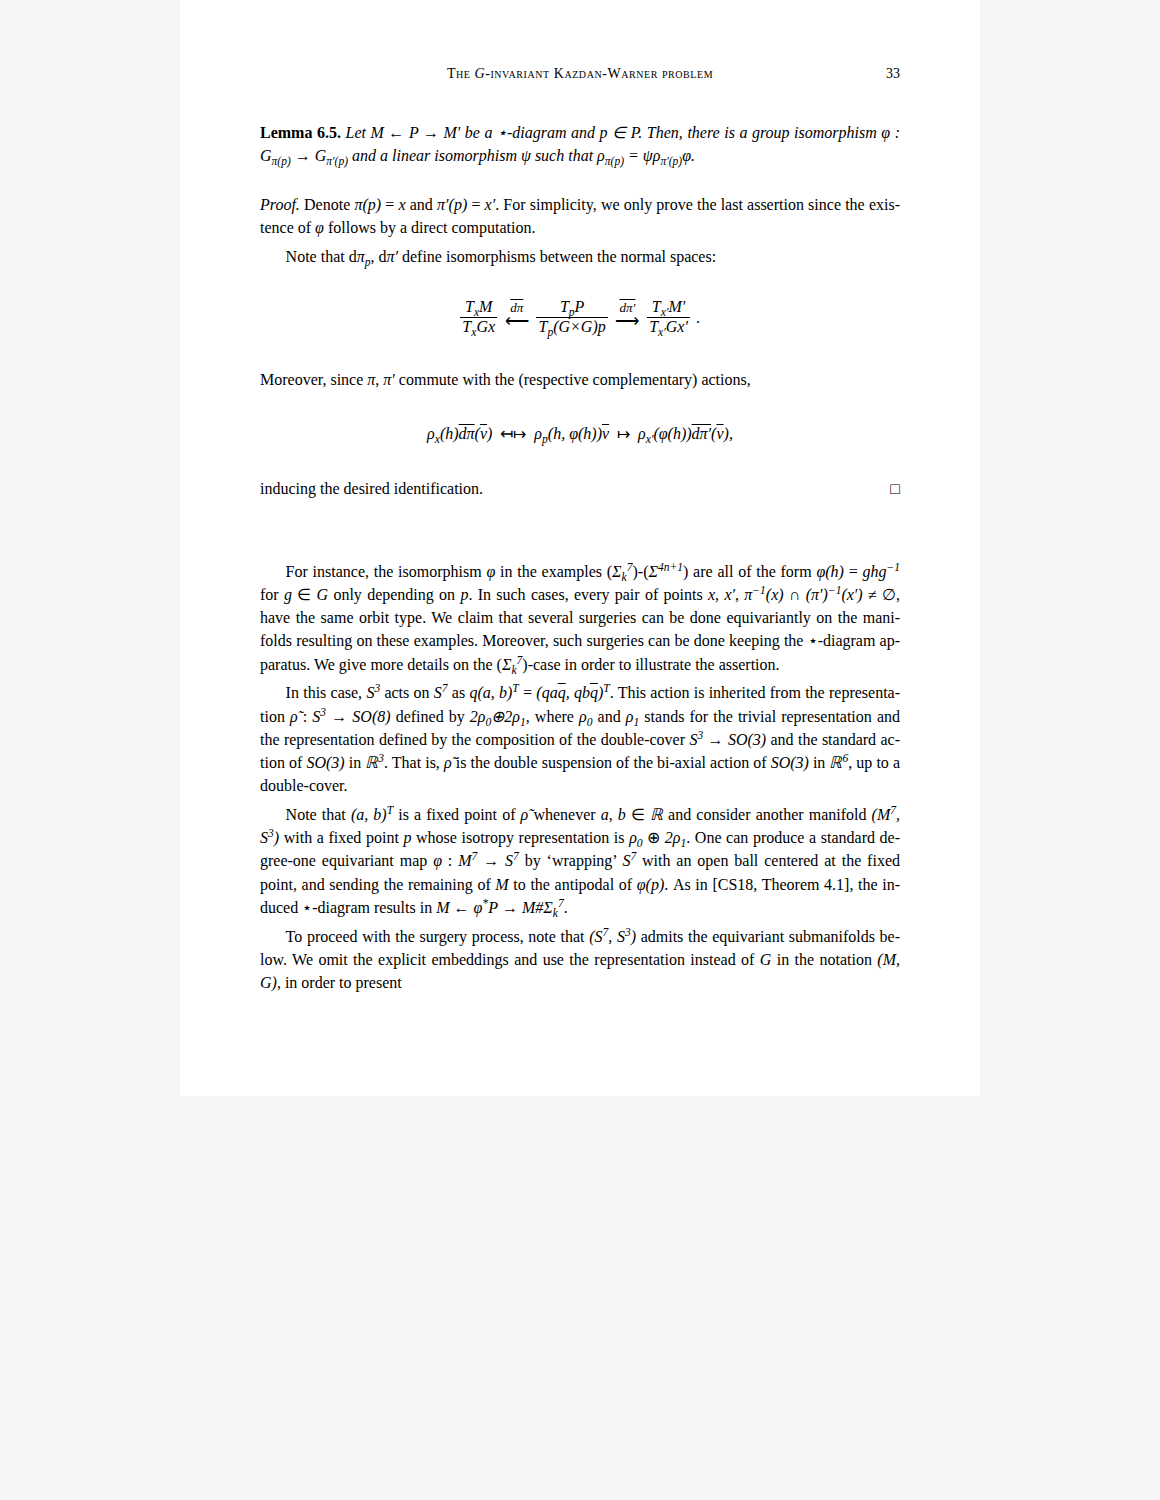The G-invariant Kazdan-Warner problem 33
Lemma 6.5. Let M ← P → M′ be a ⋆-diagram and p ∈ P. Then, there is a group isomorphism φ : Gπ(p) → Gπ′(p) and a linear isomorphism ψ such that ρπ(p) = ψρπ′(p)φ.
Proof. Denote π(p) = x and π′(p) = x′. For simplicity, we only prove the last assertion since the existence of φ follows by a direct computation.
Note that dπp, dπ′ define isomorphisms between the normal spaces:
| T x M T x Gx | dπ ⟵ | T p P T p (G×G)p | dπ′ ⟶ | T x′ M′ T x′ Gx′ | . |
Moreover, since π, π′ commute with the (respective complementary) actions,
ρx(h)dπ(v) ↤↦ ρp(h, φ(h))v ↦ ρx′(φ(h))dπ′(v),
inducing the desired identification.□
For instance, the isomorphism φ in the examples (Σk7)-(Σ4n+1) are all of the form φ(h) = ghg−1 for g ∈ G only depending on p. In such cases, every pair of points x, x′, π−1(x) ∩ (π′)−1(x′) ≠ ∅, have the same orbit type. We claim that several surgeries can be done equivariantly on the manifolds resulting on these examples. Moreover, such surgeries can be done keeping the ⋆-diagram apparatus. We give more details on the (Σk7)-case in order to illustrate the assertion.
In this case, S3 acts on S7 as q(a, b)T = (qaq, qbq)T. This action is inherited from the representation ρ̃ : S3 → SO(8) defined by 2ρ0⊕2ρ1, where ρ0 and ρ1 stands for the trivial representation and the representation defined by the composition of the double-cover S3 → SO(3) and the standard action of SO(3) in ℝ3. That is, ρ̃ is the double suspension of the bi-axial action of SO(3) in ℝ6, up to a double-cover.
Note that (a, b)T is a fixed point of ρ̃ whenever a, b ∈ ℝ and consider another manifold (M7, S3) with a fixed point p whose isotropy representation is ρ0 ⊕ 2ρ1. One can produce a standard degree-one equivariant map φ : M7 → S7 by ‘wrapping’ S7 with an open ball centered at the fixed point, and sending the remaining of M to the antipodal of φ(p). As in [CS18, Theorem 4.1], the induced ⋆-diagram results in M ← φ*P → M#Σk7.
To proceed with the surgery process, note that (S7, S3) admits the equivariant submanifolds below. We omit the explicit embeddings and use the representation instead of G in the notation (M, G), in order to present